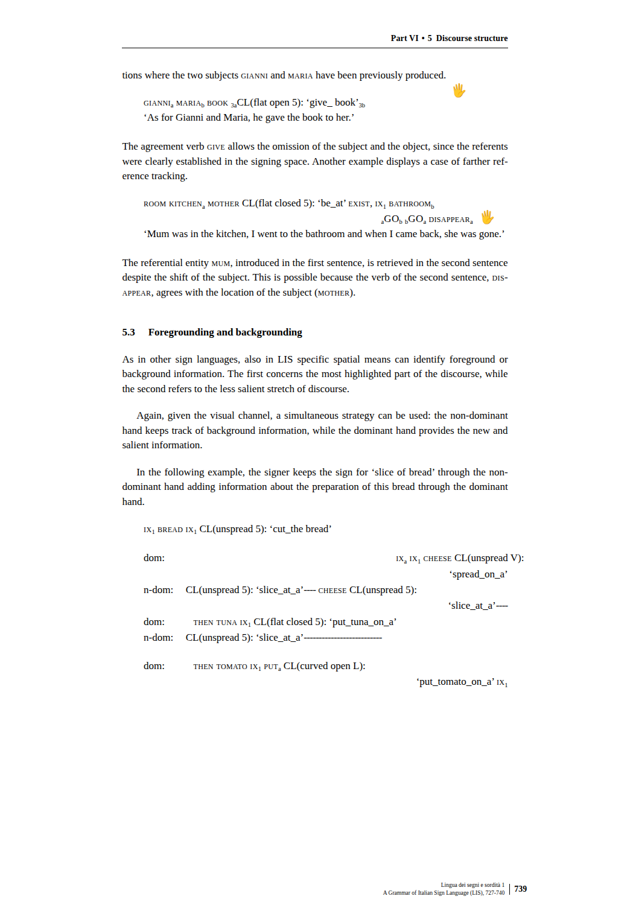Part VI•5Discourse structure
tions where the two subjects gianni and maria have been previously produced.
giannia mariab book 3a CL(flat open 5): ‘give_ book’3b🖐
‘As for Gianni and Maria, he gave the book to her.’
The agreement verb give allows the omission of the subject and the object, since the referents were clearly established in the signing space. Another example displays a case of farther reference tracking.
room kitchena mother CL(flat closed 5): ‘be_at’ exist, ix1 bathroomb
aGOb bGOa disappeara🖐
‘Mum was in the kitchen, I went to the bathroom and when I came back, she was gone.’
The referential entity mum, introduced in the first sentence, is retrieved in the second sentence despite the shift of the subject. This is possible because the verb of the second sentence, disappear, agrees with the location of the subject (mother).
5.3 Foregrounding and backgrounding
As in other sign languages, also in LIS specific spatial means can identify foreground or background information. The first concerns the most highlighted part of the discourse, while the second refers to the less salient stretch of discourse.
Again, given the visual channel, a simultaneous strategy can be used: the non-dominant hand keeps track of background information, while the dominant hand provides the new and salient information.
In the following example, the signer keeps the sign for ‘slice of bread’ through the non-dominant hand adding information about the preparation of this bread through the dominant hand.
ix1 bread ix1 CL(unspread 5): ‘cut_the bread’
dom: ixa ix1 cheese CL(unspread V): ‘spread_on_a’ n-dom: CL(unspread 5): ‘slice_at_a’---- cheese CL(unspread 5): ‘slice_at_a’---- dom: then tuna ix1 CL(flat closed 5): ‘put_tuna_on_a’ n-dom: CL(unspread 5): ‘slice_at_a’--------------------------
dom: then tomato ix1 puta CL(curved open L): ‘put_tomato_on_a’ ix1
Lingua dei segni e sordità 1
A Grammar of Italian Sign Language (LIS), 727-740739